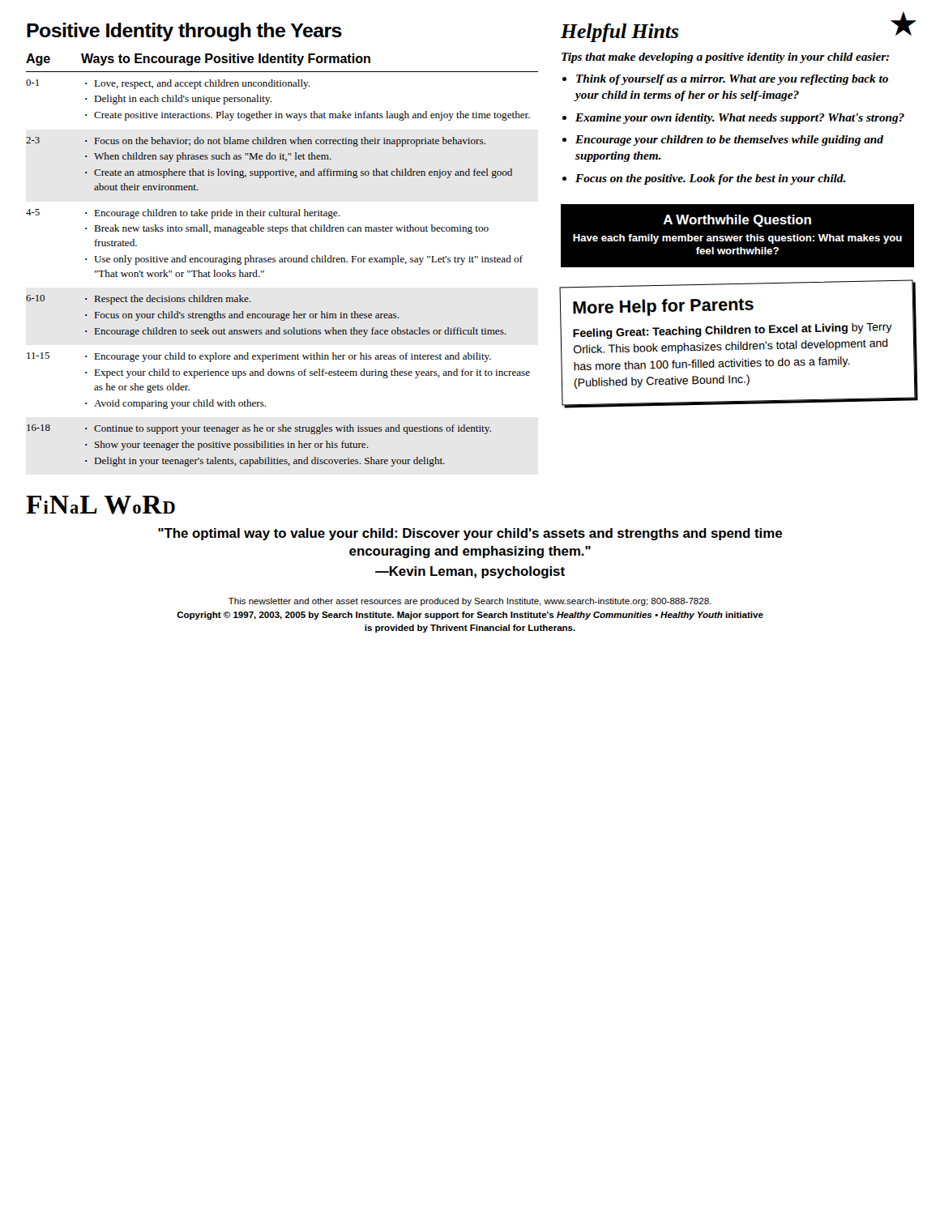Positive Identity through the Years
| Age | Ways to Encourage Positive Identity Formation |
| --- | --- |
| 0-1 | Love, respect, and accept children unconditionally. Delight in each child's unique personality. Create positive interactions. Play together in ways that make infants laugh and enjoy the time together. |
| 2-3 | Focus on the behavior; do not blame children when correcting their inappropriate behaviors. When children say phrases such as "Me do it," let them. Create an atmosphere that is loving, supportive, and affirming so that children enjoy and feel good about their environment. |
| 4-5 | Encourage children to take pride in their cultural heritage. Break new tasks into small, manageable steps that children can master without becoming too frustrated. Use only positive and encouraging phrases around children. For example, say "Let's try it" instead of "That won't work" or "That looks hard." |
| 6-10 | Respect the decisions children make. Focus on your child's strengths and encourage her or him in these areas. Encourage children to seek out answers and solutions when they face obstacles or difficult times. |
| 11-15 | Encourage your child to explore and experiment within her or his areas of interest and ability. Expect your child to experience ups and downs of self-esteem during these years, and for it to increase as he or she gets older. Avoid comparing your child with others. |
| 16-18 | Continue to support your teenager as he or she struggles with issues and questions of identity. Show your teenager the positive possibilities in her or his future. Delight in your teenager's talents, capabilities, and discoveries. Share your delight. |
★
Helpful Hints
Tips that make developing a positive identity in your child easier:
Think of yourself as a mirror. What are you reflecting back to your child in terms of her or his self-image?
Examine your own identity. What needs support? What's strong?
Encourage your children to be themselves while guiding and supporting them.
Focus on the positive. Look for the best in your child.
A Worthwhile Question
Have each family member answer this question: What makes you feel worthwhile?
More Help for Parents
Feeling Great: Teaching Children to Excel at Living by Terry Orlick. This book emphasizes children's total development and has more than 100 fun-filled activities to do as a family. (Published by Creative Bound Inc.)
Fi Na L Wo RD
"The optimal way to value your child: Discover your child's assets and strengths and spend time encouraging and emphasizing them."
—Kevin Leman, psychologist
This newsletter and other asset resources are produced by Search Institute, www.search-institute.org; 800-888-7828.
Copyright © 1997, 2003, 2005 by Search Institute. Major support for Search Institute's Healthy Communities • Healthy Youth initiative
is provided by Thrivent Financial for Lutherans.